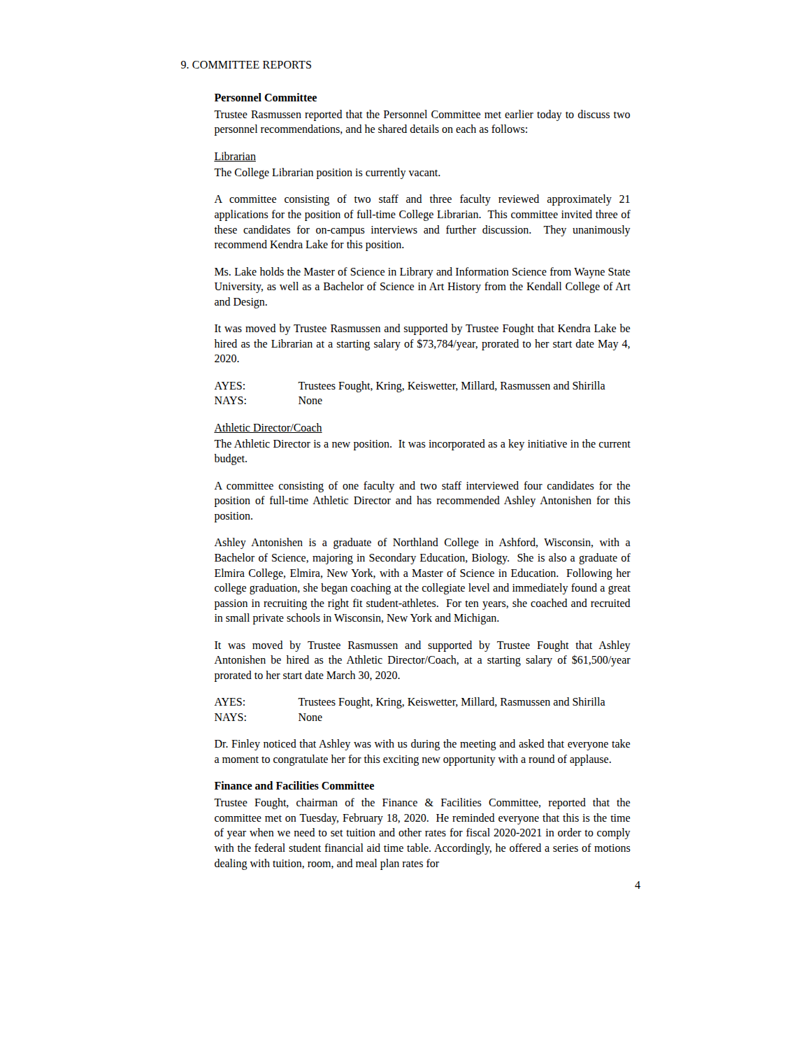9. COMMITTEE REPORTS
Personnel Committee
Trustee Rasmussen reported that the Personnel Committee met earlier today to discuss two personnel recommendations, and he shared details on each as follows:
Librarian
The College Librarian position is currently vacant.
A committee consisting of two staff and three faculty reviewed approximately 21 applications for the position of full-time College Librarian. This committee invited three of these candidates for on-campus interviews and further discussion. They unanimously recommend Kendra Lake for this position.
Ms. Lake holds the Master of Science in Library and Information Science from Wayne State University, as well as a Bachelor of Science in Art History from the Kendall College of Art and Design.
It was moved by Trustee Rasmussen and supported by Trustee Fought that Kendra Lake be hired as the Librarian at a starting salary of $73,784/year, prorated to her start date May 4, 2020.
AYES: Trustees Fought, Kring, Keiswetter, Millard, Rasmussen and Shirilla
NAYS: None
Athletic Director/Coach
The Athletic Director is a new position. It was incorporated as a key initiative in the current budget.
A committee consisting of one faculty and two staff interviewed four candidates for the position of full-time Athletic Director and has recommended Ashley Antonishen for this position.
Ashley Antonishen is a graduate of Northland College in Ashford, Wisconsin, with a Bachelor of Science, majoring in Secondary Education, Biology. She is also a graduate of Elmira College, Elmira, New York, with a Master of Science in Education. Following her college graduation, she began coaching at the collegiate level and immediately found a great passion in recruiting the right fit student-athletes. For ten years, she coached and recruited in small private schools in Wisconsin, New York and Michigan.
It was moved by Trustee Rasmussen and supported by Trustee Fought that Ashley Antonishen be hired as the Athletic Director/Coach, at a starting salary of $61,500/year prorated to her start date March 30, 2020.
AYES: Trustees Fought, Kring, Keiswetter, Millard, Rasmussen and Shirilla
NAYS: None
Dr. Finley noticed that Ashley was with us during the meeting and asked that everyone take a moment to congratulate her for this exciting new opportunity with a round of applause.
Finance and Facilities Committee
Trustee Fought, chairman of the Finance & Facilities Committee, reported that the committee met on Tuesday, February 18, 2020. He reminded everyone that this is the time of year when we need to set tuition and other rates for fiscal 2020-2021 in order to comply with the federal student financial aid time table. Accordingly, he offered a series of motions dealing with tuition, room, and meal plan rates for
4